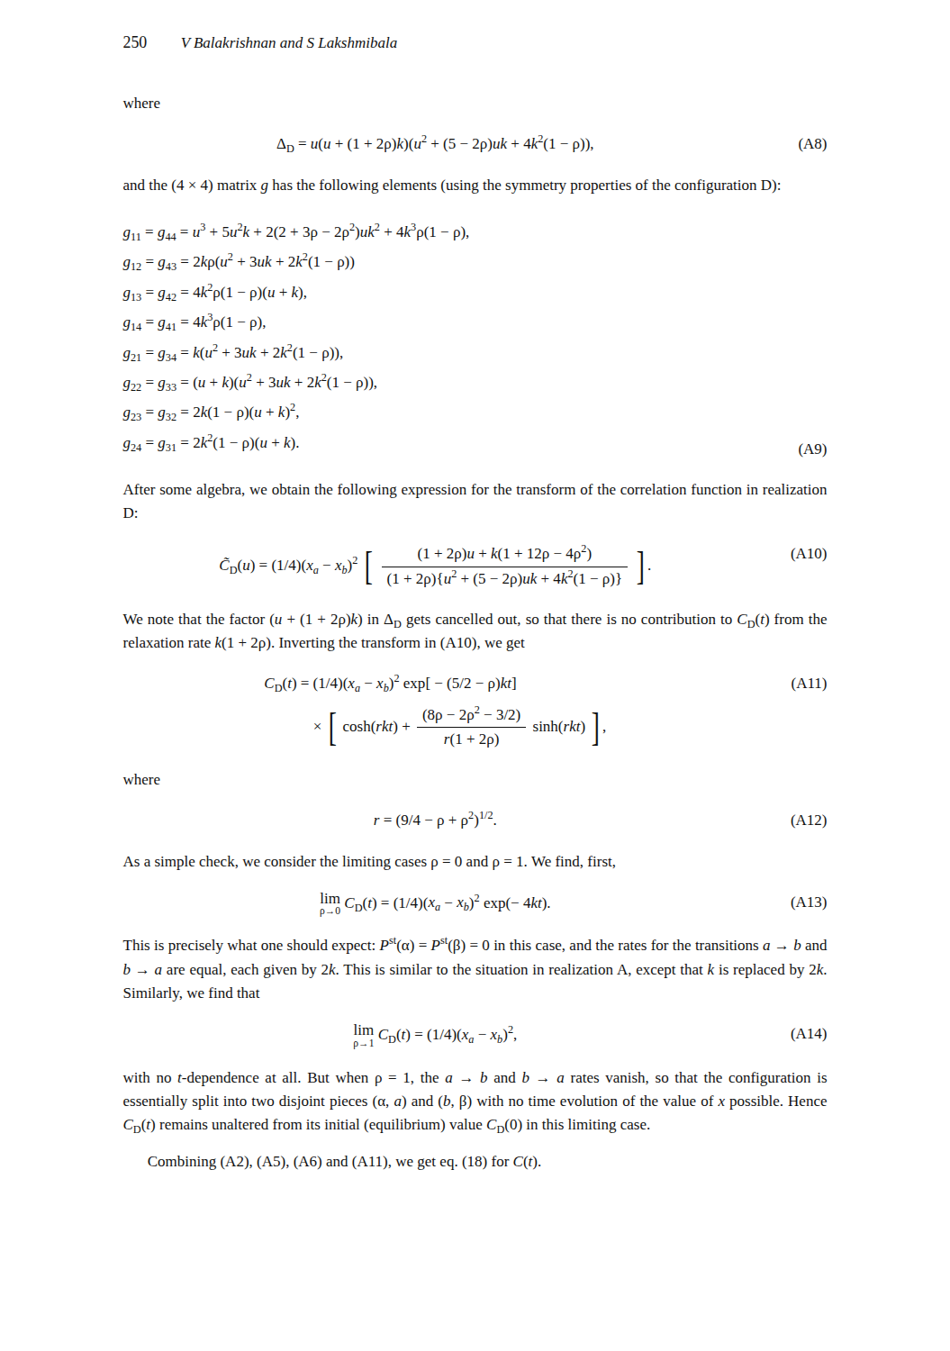250 V Balakrishnan and S Lakshmibala
where
ΔD = u(u + (1 + 2ρ)k)(u2 + (5 − 2ρ)uk + 4k2(1 − ρ)),
(A8)
and the (4 × 4) matrix g has the following elements (using the symmetry properties of the configuration D):
g11 = g44 = u3 + 5u2k + 2(2 + 3ρ − 2ρ2)uk2 + 4k3ρ(1 − ρ),
g12 = g43 = 2kρ(u2 + 3uk + 2k2(1 − ρ))
g13 = g42 = 4k2ρ(1 − ρ)(u + k),
g14 = g41 = 4k3ρ(1 − ρ),
g21 = g34 = k(u2 + 3uk + 2k2(1 − ρ)),
g22 = g33 = (u + k)(u2 + 3uk + 2k2(1 − ρ)),
g23 = g32 = 2k(1 − ρ)(u + k)2,
g24 = g31 = 2k2(1 − ρ)(u + k).
(A9)
After some algebra, we obtain the following expression for the transform of the correlation function in realization D:
C̃D(u) = (1/4)(xa − xb)2 [ (1 + 2ρ)u + k(1 + 12ρ − 4ρ2) (1 + 2ρ){u2 + (5 − 2ρ)uk + 4k2(1 − ρ)} ].
(A10)
We note that the factor (u + (1 + 2ρ)k) in ΔD gets cancelled out, so that there is no contribution to CD(t) from the relaxation rate k(1 + 2ρ). Inverting the transform in (A10), we get
CD(t) = (1/4)(xa − xb)2 exp[ − (5/2 − ρ)kt]
× [ cosh(rkt) + (8ρ − 2ρ2 − 3/2) r(1 + 2ρ) sinh(rkt) ],
(A11)
where
r = (9/4 − ρ + ρ2)1/2.
(A12)
As a simple check, we consider the limiting cases ρ = 0 and ρ = 1. We find, first,
lim ρ→0 CD(t) = (1/4)(xa − xb)2 exp(− 4kt).
(A13)
This is precisely what one should expect: Pst(α) = Pst(β) = 0 in this case, and the rates for the transitions a → b and b → a are equal, each given by 2k. This is similar to the situation in realization A, except that k is replaced by 2k. Similarly, we find that
lim ρ→1 CD(t) = (1/4)(xa − xb)2,
(A14)
with no t-dependence at all. But when ρ = 1, the a → b and b → a rates vanish, so that the configuration is essentially split into two disjoint pieces (α, a) and (b, β) with no time evolution of the value of x possible. Hence CD(t) remains unaltered from its initial (equilibrium) value CD(0) in this limiting case.
Combining (A2), (A5), (A6) and (A11), we get eq. (18) for C(t).